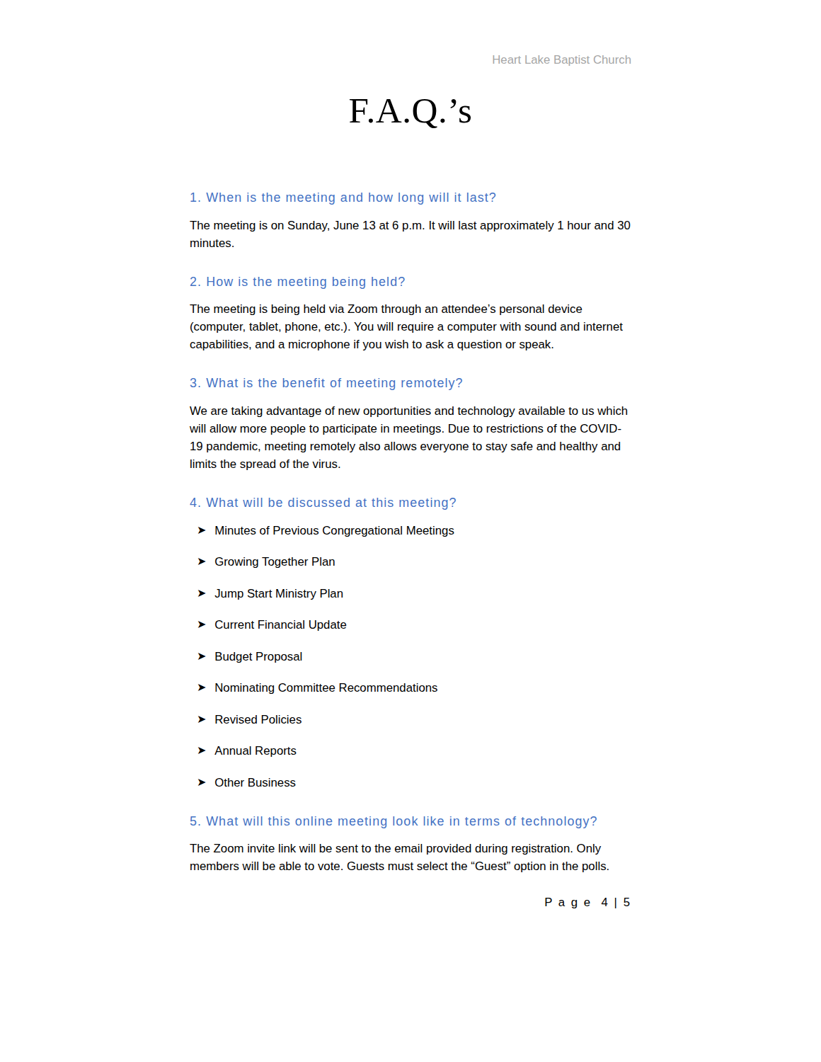Heart Lake Baptist Church
F.A.Q.’s
1. When is the meeting and how long will it last?
The meeting is on Sunday, June 13 at 6 p.m. It will last approximately 1 hour and 30 minutes.
2. How is the meeting being held?
The meeting is being held via Zoom through an attendee’s personal device (computer, tablet, phone, etc.). You will require a computer with sound and internet capabilities, and a microphone if you wish to ask a question or speak.
3. What is the benefit of meeting remotely?
We are taking advantage of new opportunities and technology available to us which will allow more people to participate in meetings. Due to restrictions of the COVID-19 pandemic, meeting remotely also allows everyone to stay safe and healthy and limits the spread of the virus.
4. What will be discussed at this meeting?
Minutes of Previous Congregational Meetings
Growing Together Plan
Jump Start Ministry Plan
Current Financial Update
Budget Proposal
Nominating Committee Recommendations
Revised Policies
Annual Reports
Other Business
5. What will this online meeting look like in terms of technology?
The Zoom invite link will be sent to the email provided during registration. Only members will be able to vote. Guests must select the “Guest” option in the polls.
P a g e 4 | 5